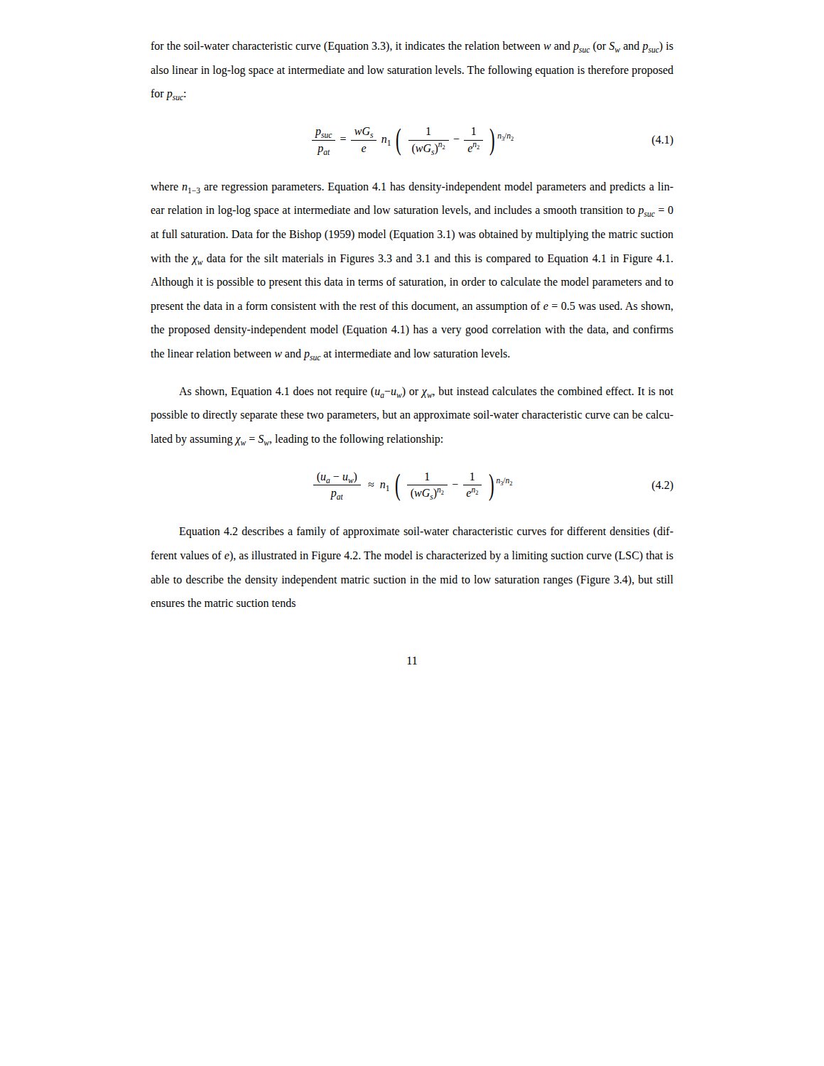for the soil-water characteristic curve (Equation 3.3), it indicates the relation between w and psuc (or Sw and psuc) is also linear in log-log space at intermediate and low saturation levels. The following equation is therefore proposed for psuc:
psuc pat = wGs e n1 ( 1(wGs)n2 − 1 en2 )n3/n2
(4.1)
where n1−3 are regression parameters. Equation 4.1 has density-independent model parameters and predicts a linear relation in log-log space at intermediate and low saturation levels, and includes a smooth transition to psuc = 0 at full saturation. Data for the Bishop (1959) model (Equation 3.1) was obtained by multiplying the matric suction with the χw data for the silt materials in Figures 3.3 and 3.1 and this is compared to Equation 4.1 in Figure 4.1. Although it is possible to present this data in terms of saturation, in order to calculate the model parameters and to present the data in a form consistent with the rest of this document, an assumption of e = 0.5 was used. As shown, the proposed density-independent model (Equation 4.1) has a very good correlation with the data, and confirms the linear relation between w and psuc at intermediate and low saturation levels.
As shown, Equation 4.1 does not require (ua−uw) or χw, but instead calculates the combined effect. It is not possible to directly separate these two parameters, but an approximate soil-water characteristic curve can be calculated by assuming χw = Sw, leading to the following relationship:
(ua − uw) pat ≈ n1 ( 1(wGs)n2 − 1 en2 )n3/n2
(4.2)
Equation 4.2 describes a family of approximate soil-water characteristic curves for different densities (different values of e), as illustrated in Figure 4.2. The model is characterized by a limiting suction curve (LSC) that is able to describe the density independent matric suction in the mid to low saturation ranges (Figure 3.4), but still ensures the matric suction tends
11